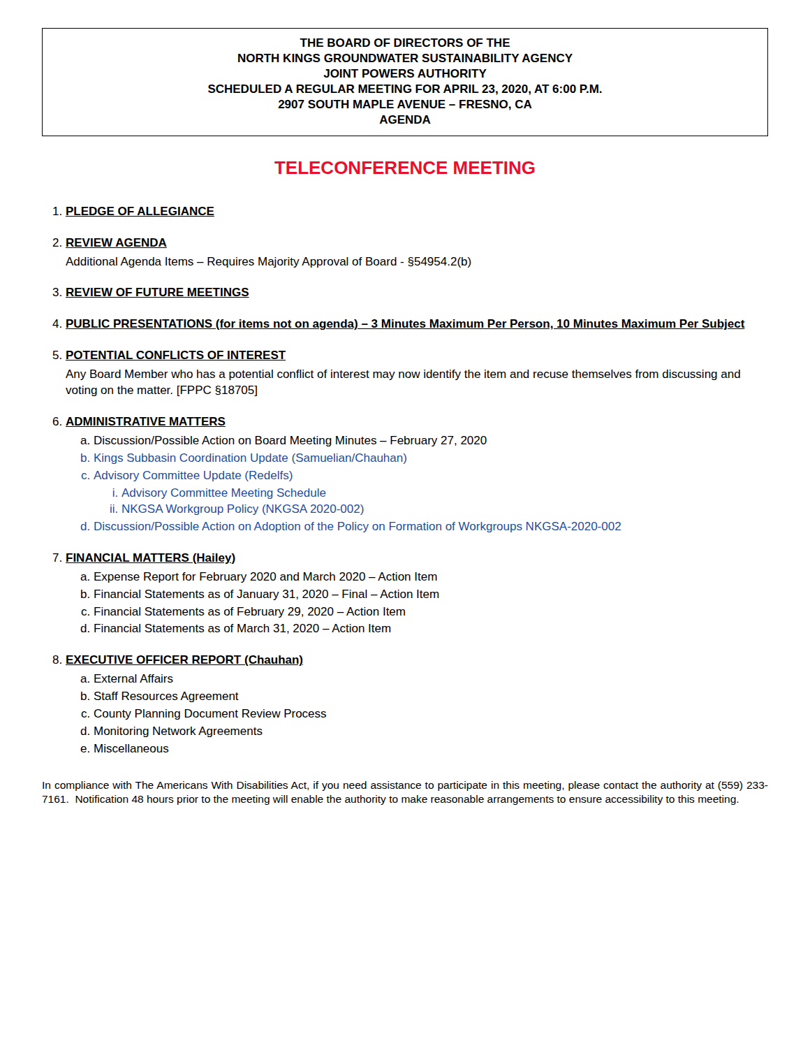The Board of Directors of the
North Kings Groundwater Sustainability Agency
Joint Powers Authority
Scheduled a Regular Meeting for April 23, 2020, at 6:00 P.M.
2907 South Maple Avenue – Fresno, CA
Agenda
TELECONFERENCE MEETING
PLEDGE OF ALLEGIANCE
REVIEW AGENDA
Additional Agenda Items – Requires Majority Approval of Board - §54954.2(b)
REVIEW OF FUTURE MEETINGS
PUBLIC PRESENTATIONS (for items not on agenda) – 3 Minutes Maximum Per Person, 10 Minutes Maximum Per Subject
POTENTIAL CONFLICTS OF INTEREST
Any Board Member who has a potential conflict of interest may now identify the item and recuse themselves from discussing and voting on the matter. [FPPC §18705]
ADMINISTRATIVE MATTERS
Discussion/Possible Action on Board Meeting Minutes – February 27, 2020
Kings Subbasin Coordination Update (Samuelian/Chauhan)
Advisory Committee Update (Redelfs)
Advisory Committee Meeting Schedule
NKGSA Workgroup Policy (NKGSA 2020-002)
Discussion/Possible Action on Adoption of the Policy on Formation of Workgroups NKGSA-2020-002
FINANCIAL MATTERS (Hailey)
Expense Report for February 2020 and March 2020 – Action Item
Financial Statements as of January 31, 2020 – Final – Action Item
Financial Statements as of February 29, 2020 – Action Item
Financial Statements as of March 31, 2020 – Action Item
EXECUTIVE OFFICER REPORT (Chauhan)
External Affairs
Staff Resources Agreement
County Planning Document Review Process
Monitoring Network Agreements
Miscellaneous
In compliance with The Americans With Disabilities Act, if you need assistance to participate in this meeting, please contact the authority at (559) 233-7161. Notification 48 hours prior to the meeting will enable the authority to make reasonable arrangements to ensure accessibility to this meeting.